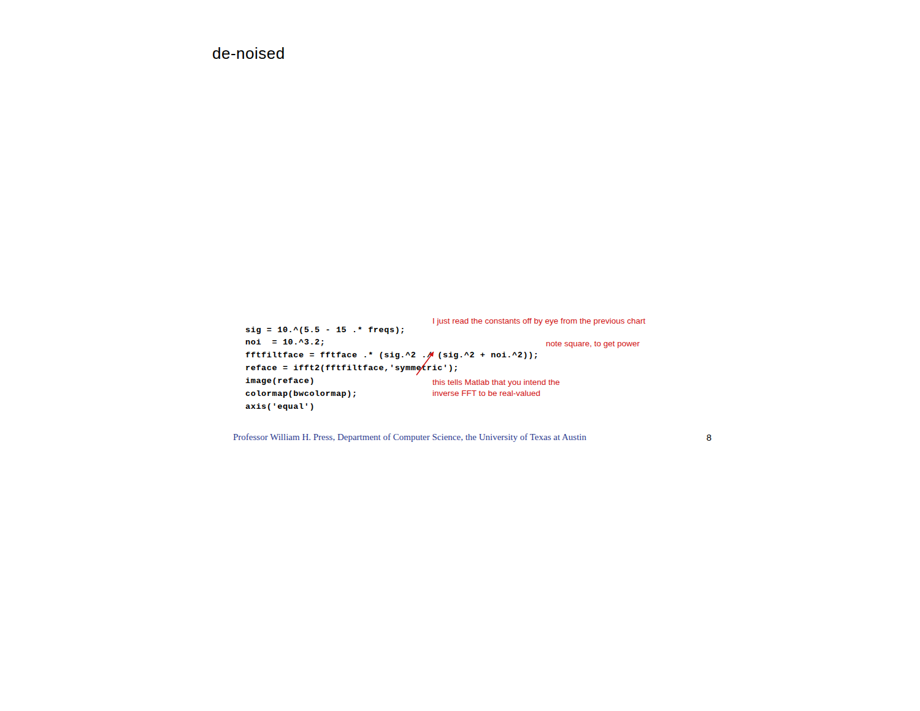de-noised
sig = 10.^(5.5 - 15 .* freqs);
noi  = 10.^3.2;
fftfiltface = fftface .* (sig.^2 ./ (sig.^2 + noi.^2));
reface = ifft2(fftfiltface,'symmetric');
image(reface)
colormap(bwcolormap);
axis('equal')
I just read the constants off by eye from the previous chart
note square, to get power
this tells Matlab that you intend the
inverse FFT to be real-valued
8 Professor William H. Press, Department of Computer Science, the University of Texas at Austin